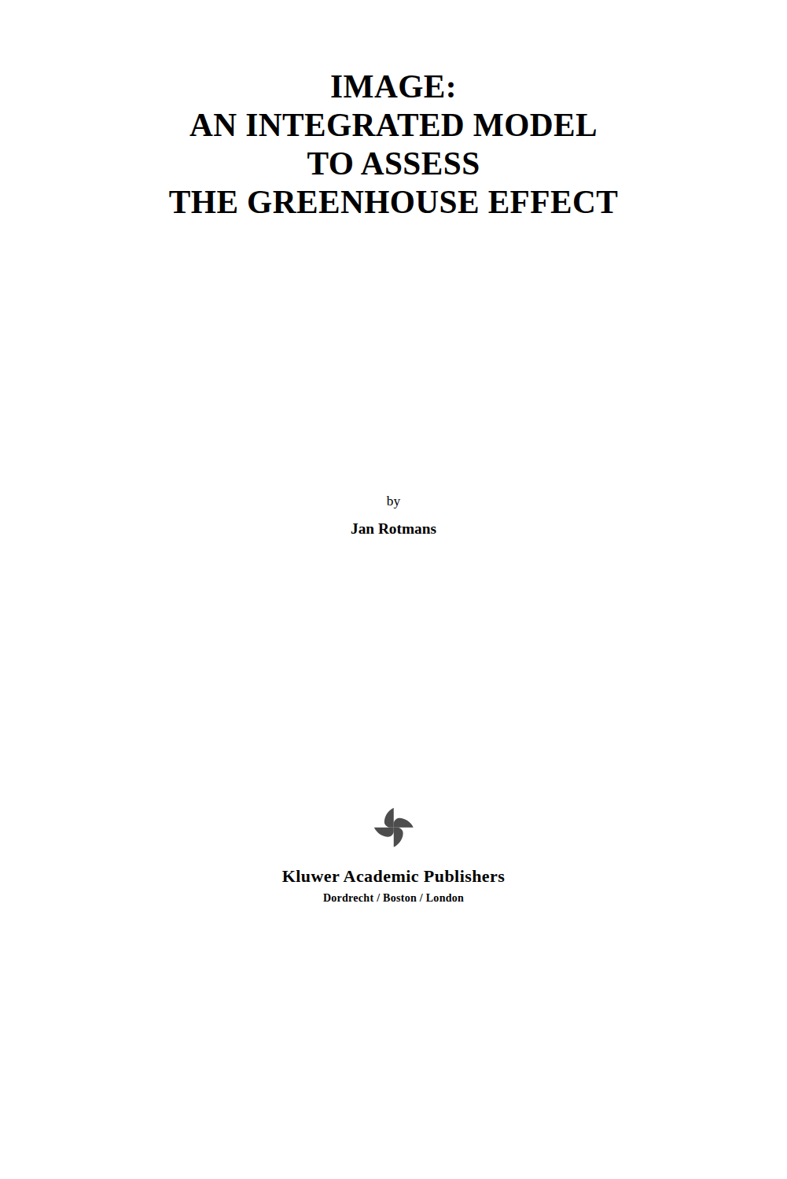Image:
An Integrated Model
to Assess
the Greenhouse Effect
by
Jan Rotmans
Publisher logo
Kluwer Academic Publishers
Dordrecht / Boston / London